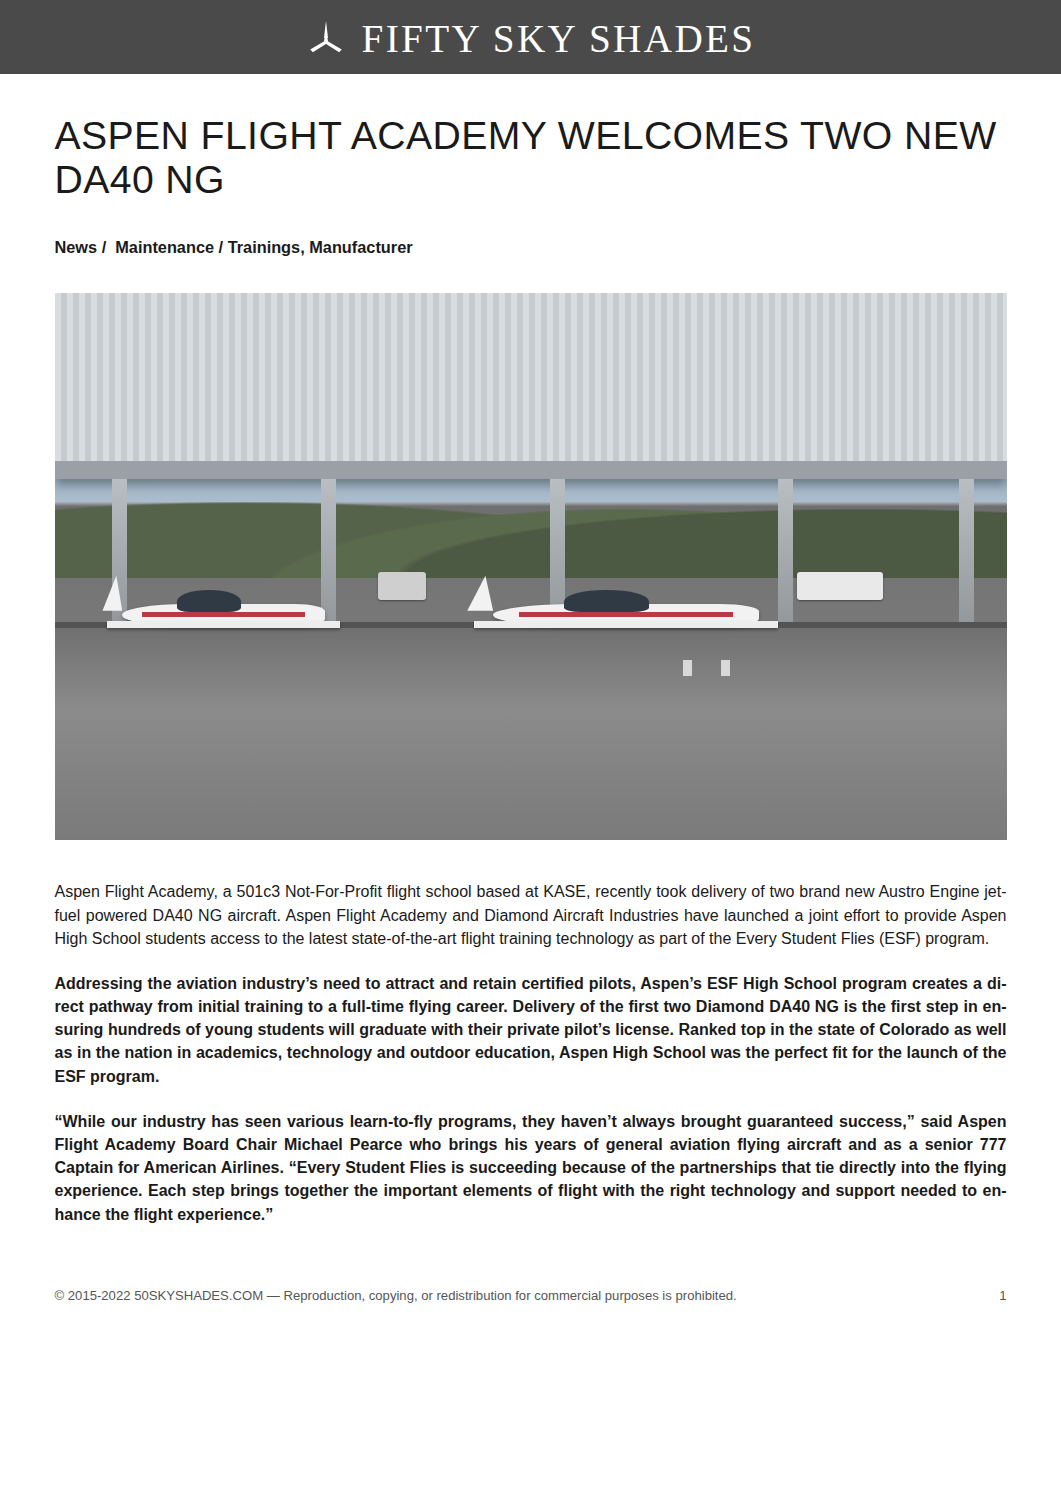Fifty Sky Shades
Aspen Flight Academy Welcomes Two New DA40 NG
News / Maintenance / Trainings, Manufacturer
Aspen Flight Academy, a 501c3 Not-For-Profit flight school based at KASE, recently took delivery of two brand new Austro Engine jet-fuel powered DA40 NG aircraft. Aspen Flight Academy and Diamond Aircraft Industries have launched a joint effort to provide Aspen High School students access to the latest state-of-the-art flight training technology as part of the Every Student Flies (ESF) program.
Addressing the aviation industry’s need to attract and retain certified pilots, Aspen’s ESF High School program creates a direct pathway from initial training to a full-time flying career. Delivery of the first two Diamond DA40 NG is the first step in ensuring hundreds of young students will graduate with their private pilot’s license. Ranked top in the state of Colorado as well as in the nation in academics, technology and outdoor education, Aspen High School was the perfect fit for the launch of the ESF program.
“While our industry has seen various learn-to-fly programs, they haven’t always brought guaranteed success,” said Aspen Flight Academy Board Chair Michael Pearce who brings his years of general aviation flying aircraft and as a senior 777 Captain for American Airlines. “Every Student Flies is succeeding because of the partnerships that tie directly into the flying experience. Each step brings together the important elements of flight with the right technology and support needed to enhance the flight experience.”
© 2015-2022 50SKYSHADES.COM — Reproduction, copying, or redistribution for commercial purposes is prohibited.
1